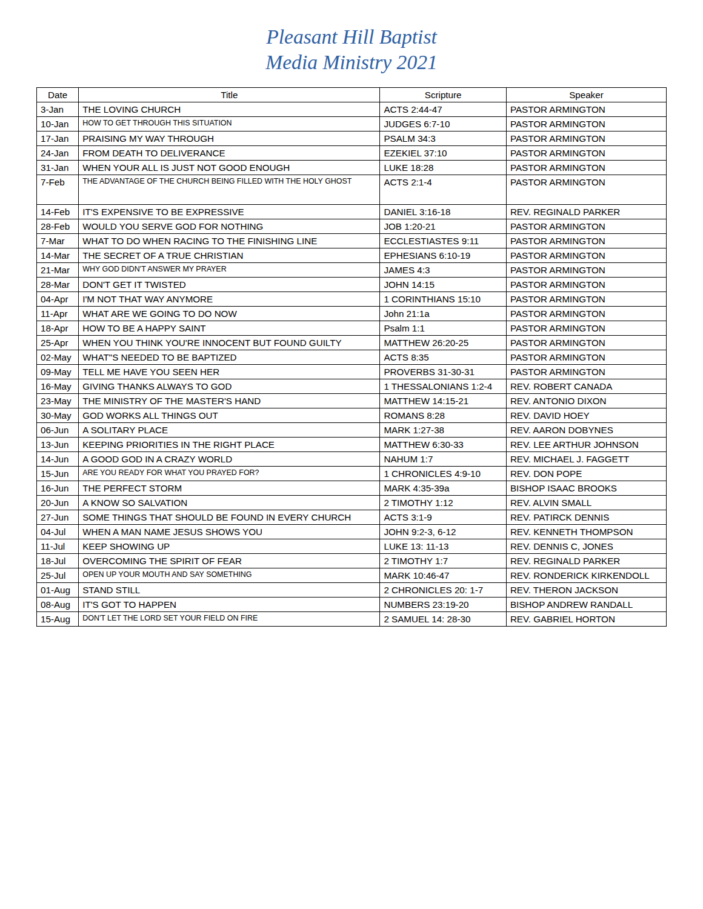Pleasant Hill Baptist
Media Ministry 2021
| Date | Title | Scripture | Speaker |
| --- | --- | --- | --- |
| 3-Jan | THE LOVING CHURCH | ACTS 2:44-47 | PASTOR ARMINGTON |
| 10-Jan | HOW TO GET THROUGH THIS SITUATION | JUDGES 6:7-10 | PASTOR ARMINGTON |
| 17-Jan | PRAISING MY WAY THROUGH | PSALM 34:3 | PASTOR ARMINGTON |
| 24-Jan | FROM DEATH TO DELIVERANCE | EZEKIEL 37:10 | PASTOR ARMINGTON |
| 31-Jan | WHEN YOUR ALL IS JUST NOT GOOD ENOUGH | LUKE 18:28 | PASTOR ARMINGTON |
| 7-Feb | THE ADVANTAGE OF THE CHURCH BEING FILLED WITH THE HOLY GHOST | ACTS 2:1-4 | PASTOR ARMINGTON |
| 14-Feb | IT'S EXPENSIVE TO BE EXPRESSIVE | DANIEL 3:16-18 | REV. REGINALD PARKER |
| 28-Feb | WOULD YOU SERVE GOD FOR NOTHING | JOB 1:20-21 | PASTOR ARMINGTON |
| 7-Mar | WHAT TO DO WHEN RACING TO THE FINISHING LINE | ECCLESTIASTES 9:11 | PASTOR ARMINGTON |
| 14-Mar | THE SECRET OF A TRUE CHRISTIAN | EPHESIANS 6:10-19 | PASTOR ARMINGTON |
| 21-Mar | WHY GOD DIDN'T ANSWER MY PRAYER | JAMES 4:3 | PASTOR ARMINGTON |
| 28-Mar | DON'T GET IT TWISTED | JOHN 14:15 | PASTOR ARMINGTON |
| 04-Apr | I'M NOT THAT WAY ANYMORE | 1 CORINTHIANS 15:10 | PASTOR ARMINGTON |
| 11-Apr | WHAT ARE WE GOING TO DO NOW | John 21:1a | PASTOR ARMINGTON |
| 18-Apr | HOW TO BE A HAPPY SAINT | Psalm 1:1 | PASTOR ARMINGTON |
| 25-Apr | WHEN YOU THINK YOU'RE INNOCENT BUT FOUND GUILTY | MATTHEW 26:20-25 | PASTOR ARMINGTON |
| 02-May | WHAT"S NEEDED TO BE BAPTIZED | ACTS 8:35 | PASTOR ARMINGTON |
| 09-May | TELL ME HAVE YOU SEEN HER | PROVERBS 31-30-31 | PASTOR ARMINGTON |
| 16-May | GIVING THANKS ALWAYS TO GOD | 1 THESSALONIANS 1:2-4 | REV. ROBERT CANADA |
| 23-May | THE MINISTRY OF THE MASTER'S HAND | MATTHEW 14:15-21 | REV. ANTONIO DIXON |
| 30-May | GOD WORKS ALL THINGS OUT | ROMANS 8:28 | REV. DAVID HOEY |
| 06-Jun | A SOLITARY PLACE | MARK 1:27-38 | REV. AARON DOBYNES |
| 13-Jun | KEEPING PRIORITIES IN THE RIGHT PLACE | MATTHEW 6:30-33 | REV. LEE ARTHUR JOHNSON |
| 14-Jun | A GOOD GOD IN A CRAZY WORLD | NAHUM 1:7 | REV. MICHAEL J. FAGGETT |
| 15-Jun | ARE YOU READY FOR WHAT YOU PRAYED FOR? | 1 CHRONICLES 4:9-10 | REV. DON POPE |
| 16-Jun | THE PERFECT STORM | MARK 4:35-39a | BISHOP ISAAC BROOKS |
| 20-Jun | A KNOW SO SALVATION | 2 TIMOTHY 1:12 | REV. ALVIN SMALL |
| 27-Jun | SOME THINGS THAT SHOULD BE FOUND IN EVERY CHURCH | ACTS 3:1-9 | REV. PATIRCK DENNIS |
| 04-Jul | WHEN A MAN NAME JESUS SHOWS YOU | JOHN 9:2-3, 6-12 | REV. KENNETH THOMPSON |
| 11-Jul | KEEP SHOWING UP | LUKE 13: 11-13 | REV. DENNIS C, JONES |
| 18-Jul | OVERCOMING THE SPIRIT OF FEAR | 2 TIMOTHY 1:7 | REV. REGINALD PARKER |
| 25-Jul | OPEN UP YOUR MOUTH AND SAY SOMETHING | MARK 10:46-47 | REV. RONDERICK KIRKENDOLL |
| 01-Aug | STAND STILL | 2 CHRONICLES 20: 1-7 | REV. THERON JACKSON |
| 08-Aug | IT'S GOT TO HAPPEN | NUMBERS 23:19-20 | BISHOP ANDREW RANDALL |
| 15-Aug | DON'T LET THE LORD SET YOUR FIELD ON FIRE | 2 SAMUEL 14: 28-30 | REV. GABRIEL HORTON |